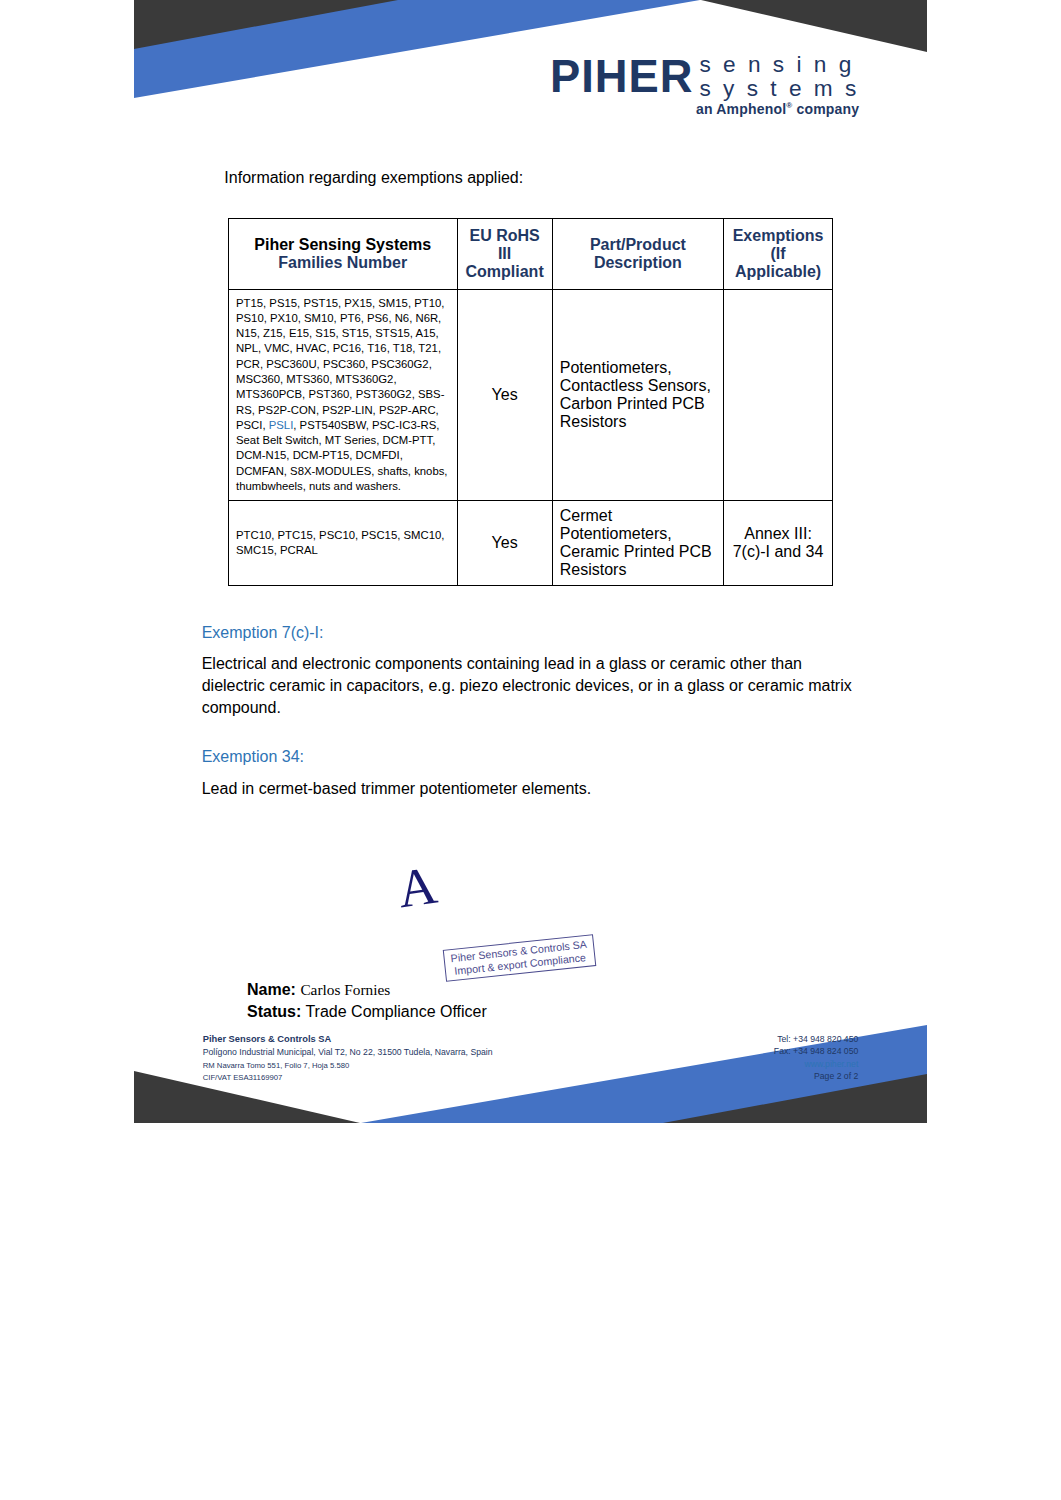PIHER s e n s i n g
s y s t e m s
an Amphenol® company
Information regarding exemptions applied:
| Piher Sensing Systems Families Number | EU RoHS III Compliant | Part/Product Description | Exemptions (If Applicable) |
| --- | --- | --- | --- |
| PT15, PS15, PST15, PX15, SM15, PT10, PS10, PX10, SM10, PT6, PS6, N6, N6R, N15, Z15, E15, S15, ST15, STS15, A15, NPL, VMC, HVAC, PC16, T16, T18, T21, PCR, PSC360U, PSC360, PSC360G2, MSC360, MTS360, MTS360G2, MTS360PCB, PST360, PST360G2, SBS-RS, PS2P-CON, PS2P-LIN, PS2P-ARC, PSCI, PSLI , PST540SBW, PSC-IC3-RS, Seat Belt Switch, MT Series, DCM-PTT, DCM-N15, DCM-PT15, DCMFDI, DCMFAN, S8X-MODULES, shafts, knobs, thumbwheels, nuts and washers. | Yes | Potentiometers, Contactless Sensors, Carbon Printed PCB Resistors | |
| PTC10, PTC15, PSC10, PSC15, SMC10, SMC15, PCRAL | Yes | Cermet Potentiometers, Ceramic Printed PCB Resistors | Annex III: 7(c)-I and 34 |
Exemption 7(c)-I:
Electrical and electronic components containing lead in a glass or ceramic other than dielectric ceramic in capacitors, e.g. piezo electronic devices, or in a glass or ceramic matrix compound.
Exemption 34:
Lead in cermet-based trimmer potentiometer elements.
A   
Piher Sensors & Controls SA
Import & export Compliance
Name: Carlos Fornies
Status: Trade Compliance Officer
| Piher Sensors & Controls SA Polígono Industrial Municipal, Vial T2, No 22, 31500 Tudela, Navarra, Spain RM Navarra Tomo 551, Folio 7, Hoja 5.580 CIF/VAT ESA31169907 | Tel: +34 948 820 450 Fax: +34 948 824 050 www.piher.net Page 2 of 2 |